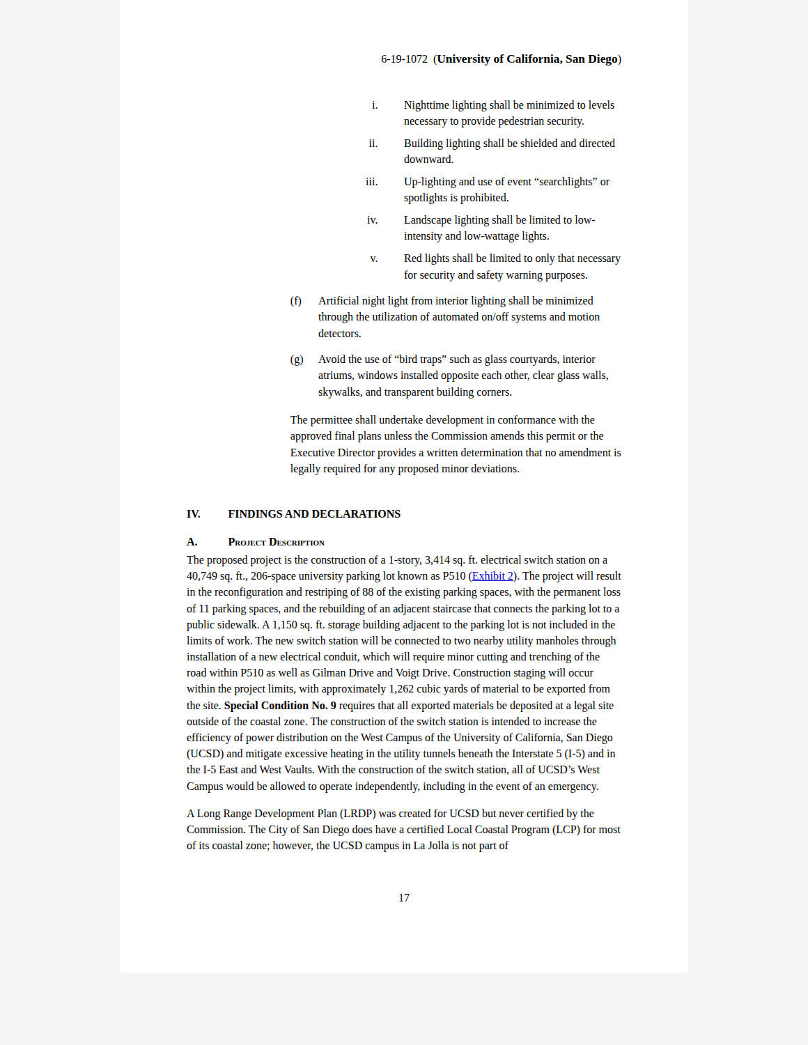6-19-1072 (University of California, San Diego)
Nighttime lighting shall be minimized to levels necessary to provide pedestrian security.
Building lighting shall be shielded and directed downward.
Up-lighting and use of event “searchlights” or spotlights is prohibited.
Landscape lighting shall be limited to low-intensity and low-wattage lights.
Red lights shall be limited to only that necessary for security and safety warning purposes.
(f) Artificial night light from interior lighting shall be minimized through the utilization of automated on/off systems and motion detectors.
(g) Avoid the use of “bird traps” such as glass courtyards, interior atriums, windows installed opposite each other, clear glass walls, skywalks, and transparent building corners.
The permittee shall undertake development in conformance with the approved final plans unless the Commission amends this permit or the Executive Director provides a written determination that no amendment is legally required for any proposed minor deviations.
IV. FINDINGS AND DECLARATIONS
A. Project Description
The proposed project is the construction of a 1-story, 3,414 sq. ft. electrical switch station on a 40,749 sq. ft., 206-space university parking lot known as P510 (Exhibit 2). The project will result in the reconfiguration and restriping of 88 of the existing parking spaces, with the permanent loss of 11 parking spaces, and the rebuilding of an adjacent staircase that connects the parking lot to a public sidewalk. A 1,150 sq. ft. storage building adjacent to the parking lot is not included in the limits of work. The new switch station will be connected to two nearby utility manholes through installation of a new electrical conduit, which will require minor cutting and trenching of the road within P510 as well as Gilman Drive and Voigt Drive. Construction staging will occur within the project limits, with approximately 1,262 cubic yards of material to be exported from the site. Special Condition No. 9 requires that all exported materials be deposited at a legal site outside of the coastal zone. The construction of the switch station is intended to increase the efficiency of power distribution on the West Campus of the University of California, San Diego (UCSD) and mitigate excessive heating in the utility tunnels beneath the Interstate 5 (I-5) and in the I-5 East and West Vaults. With the construction of the switch station, all of UCSD’s West Campus would be allowed to operate independently, including in the event of an emergency.
A Long Range Development Plan (LRDP) was created for UCSD but never certified by the Commission. The City of San Diego does have a certified Local Coastal Program (LCP) for most of its coastal zone; however, the UCSD campus in La Jolla is not part of
17